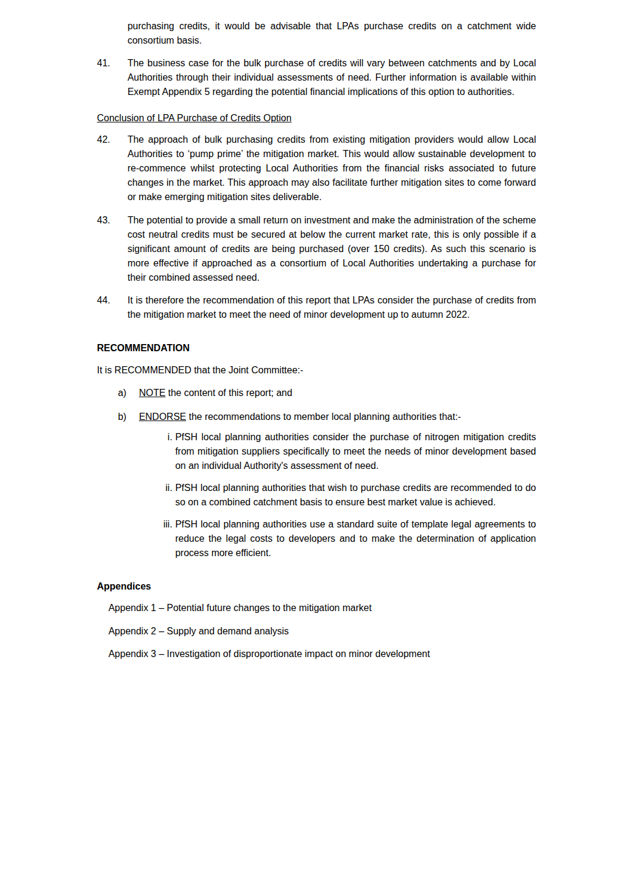purchasing credits, it would be advisable that LPAs purchase credits on a catchment wide consortium basis.
41. The business case for the bulk purchase of credits will vary between catchments and by Local Authorities through their individual assessments of need. Further information is available within Exempt Appendix 5 regarding the potential financial implications of this option to authorities.
Conclusion of LPA Purchase of Credits Option
42. The approach of bulk purchasing credits from existing mitigation providers would allow Local Authorities to ‘pump prime’ the mitigation market. This would allow sustainable development to re-commence whilst protecting Local Authorities from the financial risks associated to future changes in the market. This approach may also facilitate further mitigation sites to come forward or make emerging mitigation sites deliverable.
43. The potential to provide a small return on investment and make the administration of the scheme cost neutral credits must be secured at below the current market rate, this is only possible if a significant amount of credits are being purchased (over 150 credits). As such this scenario is more effective if approached as a consortium of Local Authorities undertaking a purchase for their combined assessed need.
44. It is therefore the recommendation of this report that LPAs consider the purchase of credits from the mitigation market to meet the need of minor development up to autumn 2022.
RECOMMENDATION
It is RECOMMENDED that the Joint Committee:-
a) NOTE the content of this report; and
b) ENDORSE the recommendations to member local planning authorities that:-
i. PfSH local planning authorities consider the purchase of nitrogen mitigation credits from mitigation suppliers specifically to meet the needs of minor development based on an individual Authority's assessment of need.
ii. PfSH local planning authorities that wish to purchase credits are recommended to do so on a combined catchment basis to ensure best market value is achieved.
iii. PfSH local planning authorities use a standard suite of template legal agreements to reduce the legal costs to developers and to make the determination of application process more efficient.
Appendices
Appendix 1 – Potential future changes to the mitigation market
Appendix 2 – Supply and demand analysis
Appendix 3 – Investigation of disproportionate impact on minor development